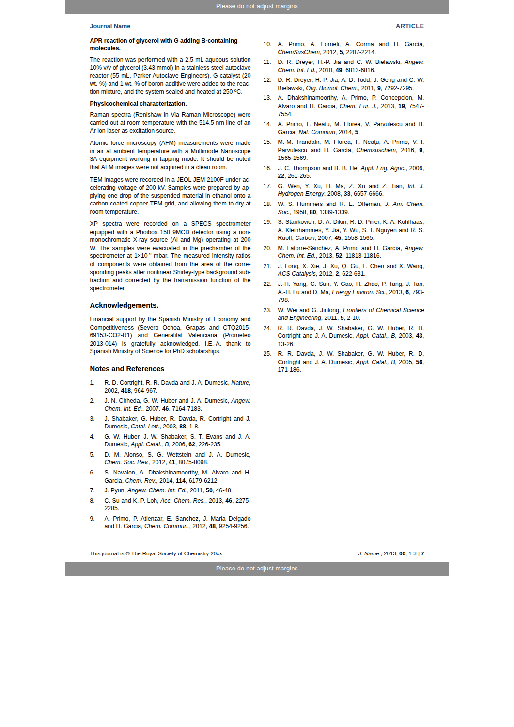Please do not adjust margins
Journal Name ARTICLE
APR reaction of glycerol with G adding B-containing molecules.
The reaction was performed with a 2.5 mL aqueous solution 10% v/v of glycerol (3.43 mmol) in a stainless steel autoclave reactor (55 mL, Parker Autoclave Engineers). G catalyst (20 wt. %) and 1 wt. % of boron additive were added to the reaction mixture, and the system sealed and heated at 250 ºC.
Physicochemical characterization.
Raman spectra (Renishaw in Via Raman Microscope) were carried out at room temperature with the 514.5 nm line of an Ar ion laser as excitation source.
Atomic force microscopy (AFM) measurements were made in air at ambient temperature with a Multimode Nanoscope 3A equipment working in tapping mode. It should be noted that AFM images were not acquired in a clean room.
TEM images were recorded in a JEOL JEM 2100F under accelerating voltage of 200 kV. Samples were prepared by applying one drop of the suspended material in ethanol onto a carbon-coated copper TEM grid, and allowing them to dry at room temperature.
XP spectra were recorded on a SPECS spectrometer equipped with a Phoibos 150 9MCD detector using a non-monochromatic X-ray source (Al and Mg) operating at 200 W. The samples were evacuated in the prechamber of the spectrometer at 1×10-9 mbar. The measured intensity ratios of components were obtained from the area of the corresponding peaks after nonlinear Shirley-type background subtraction and corrected by the transmission function of the spectrometer.
Acknowledgements.
Financial support by the Spanish Ministry of Economy and Competitiveness (Severo Ochoa, Grapas and CTQ2015-69153-CO2-R1) and Generalitat Valenciana (Prometeo 2013-014) is gratefully acknowledged. I.E.-A. thank to Spanish Ministry of Science for PhD scholarships.
Notes and References
1. R. D. Cortright, R. R. Davda and J. A. Dumesic, Nature, 2002, 418, 964-967.
2. J. N. Chheda, G. W. Huber and J. A. Dumesic, Angew. Chem. Int. Ed., 2007, 46, 7164-7183.
3. J. Shabaker, G. Huber, R. Davda, R. Cortright and J. Dumesic, Catal. Lett., 2003, 88, 1-8.
4. G. W. Huber, J. W. Shabaker, S. T. Evans and J. A. Dumesic, Appl. Catal., B, 2006, 62, 226-235.
5. D. M. Alonso, S. G. Wettstein and J. A. Dumesic, Chem. Soc. Rev., 2012, 41, 8075-8098.
6. S. Navalon, A. Dhakshinamoorthy, M. Alvaro and H. Garcia, Chem. Rev., 2014, 114, 6179-6212.
7. J. Pyun, Angew. Chem. Int. Ed., 2011, 50, 46-48.
8. C. Su and K. P. Loh, Acc. Chem. Res., 2013, 46, 2275-2285.
9. A. Primo, P. Atienzar, E. Sanchez, J. Maria Delgado and H. Garcia, Chem. Commun., 2012, 48, 9254-9256.
10. A. Primo, A. Forneli, A. Corma and H. García, ChemSusChem, 2012, 5, 2207-2214.
11. D. R. Dreyer, H.-P. Jia and C. W. Bielawski, Angew. Chem. Int. Ed., 2010, 49, 6813-6816.
12. D. R. Dreyer, H.-P. Jia, A. D. Todd, J. Geng and C. W. Bielawski, Org. Biomol. Chem., 2011, 9, 7292-7295.
13. A. Dhakshinamoorthy, A. Primo, P. Concepcion, M. Alvaro and H. Garcia, Chem. Eur. J., 2013, 19, 7547-7554.
14. A. Primo, F. Neatu, M. Florea, V. Parvulescu and H. Garcia, Nat. Commun, 2014, 5.
15. M.-M. Trandafir, M. Florea, F. Neaţu, A. Primo, V. I. Parvulescu and H. García, Chemsuschem, 2016, 9, 1565-1569.
16. J. C. Thompson and B. B. He, Appl. Eng. Agric., 2006, 22, 261-265.
17. G. Wen, Y. Xu, H. Ma, Z. Xu and Z. Tian, Int. J. Hydrogen Energy, 2008, 33, 6657-6666.
18. W. S. Hummers and R. E. Offeman, J. Am. Chem. Soc., 1958, 80, 1339-1339.
19. S. Stankovich, D. A. Dikin, R. D. Piner, K. A. Kohlhaas, A. Kleinhammes, Y. Jia, Y. Wu, S. T. Nguyen and R. S. Ruoff, Carbon, 2007, 45, 1558-1565.
20. M. Latorre-Sánchez, A. Primo and H. García, Angew. Chem. Int. Ed., 2013, 52, 11813-11816.
21. J. Long, X. Xie, J. Xu, Q. Gu, L. Chen and X. Wang, ACS Catalysis, 2012, 2, 622-631.
22. J.-H. Yang, G. Sun, Y. Gao, H. Zhao, P. Tang, J. Tan, A.-H. Lu and D. Ma, Energy Environ. Sci., 2013, 6, 793-798.
23. W. Wei and G. Jinlong, Frontiers of Chemical Science and Engineering, 2011, 5, 2-10.
24. R. R. Davda, J. W. Shabaker, G. W. Huber, R. D. Cortright and J. A. Dumesic, Appl. Catal., B, 2003, 43, 13-26.
25. R. R. Davda, J. W. Shabaker, G. W. Huber, R. D. Cortright and J. A. Dumesic, Appl. Catal., B, 2005, 56, 171-186.
This journal is © The Royal Society of Chemistry 20xx J. Name., 2013, 00, 1-3 | 7
Please do not adjust margins